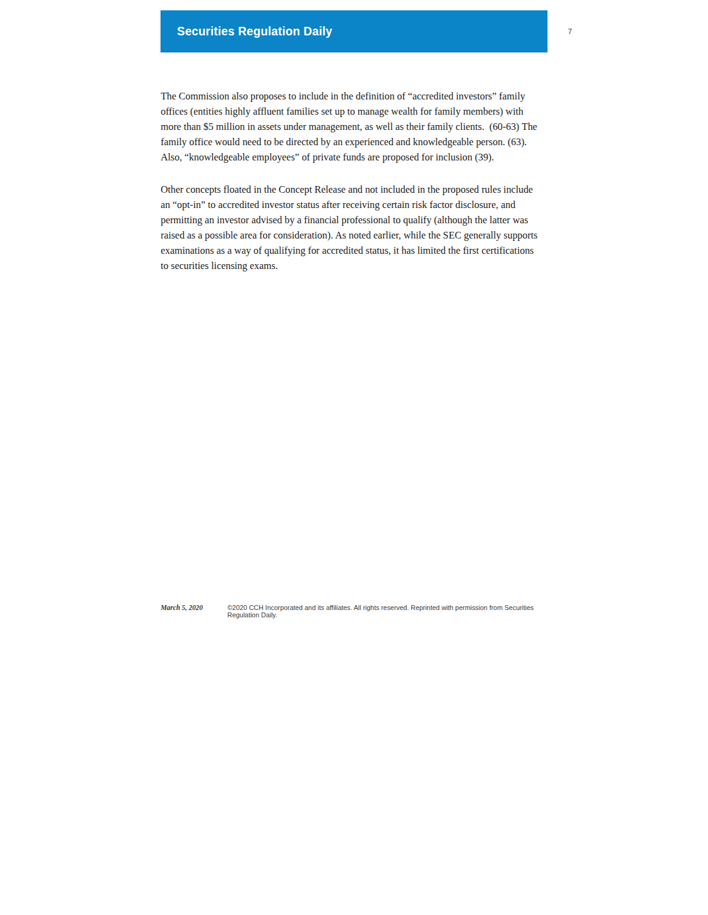Securities Regulation Daily 7
The Commission also proposes to include in the definition of “accredited investors” family offices (entities highly affluent families set up to manage wealth for family members) with more than $5 million in assets under management, as well as their family clients. (60-63) The family office would need to be directed by an experienced and knowledgeable person. (63). Also, “knowledgeable employees” of private funds are proposed for inclusion (39).
Other concepts floated in the Concept Release and not included in the proposed rules include an “opt-in” to accredited investor status after receiving certain risk factor disclosure, and permitting an investor advised by a financial professional to qualify (although the latter was raised as a possible area for consideration). As noted earlier, while the SEC generally supports examinations as a way of qualifying for accredited status, it has limited the first certifications to securities licensing exams.
March 5, 2020 ©2020 CCH Incorporated and its affiliates. All rights reserved. Reprinted with permission from Securities Regulation Daily.